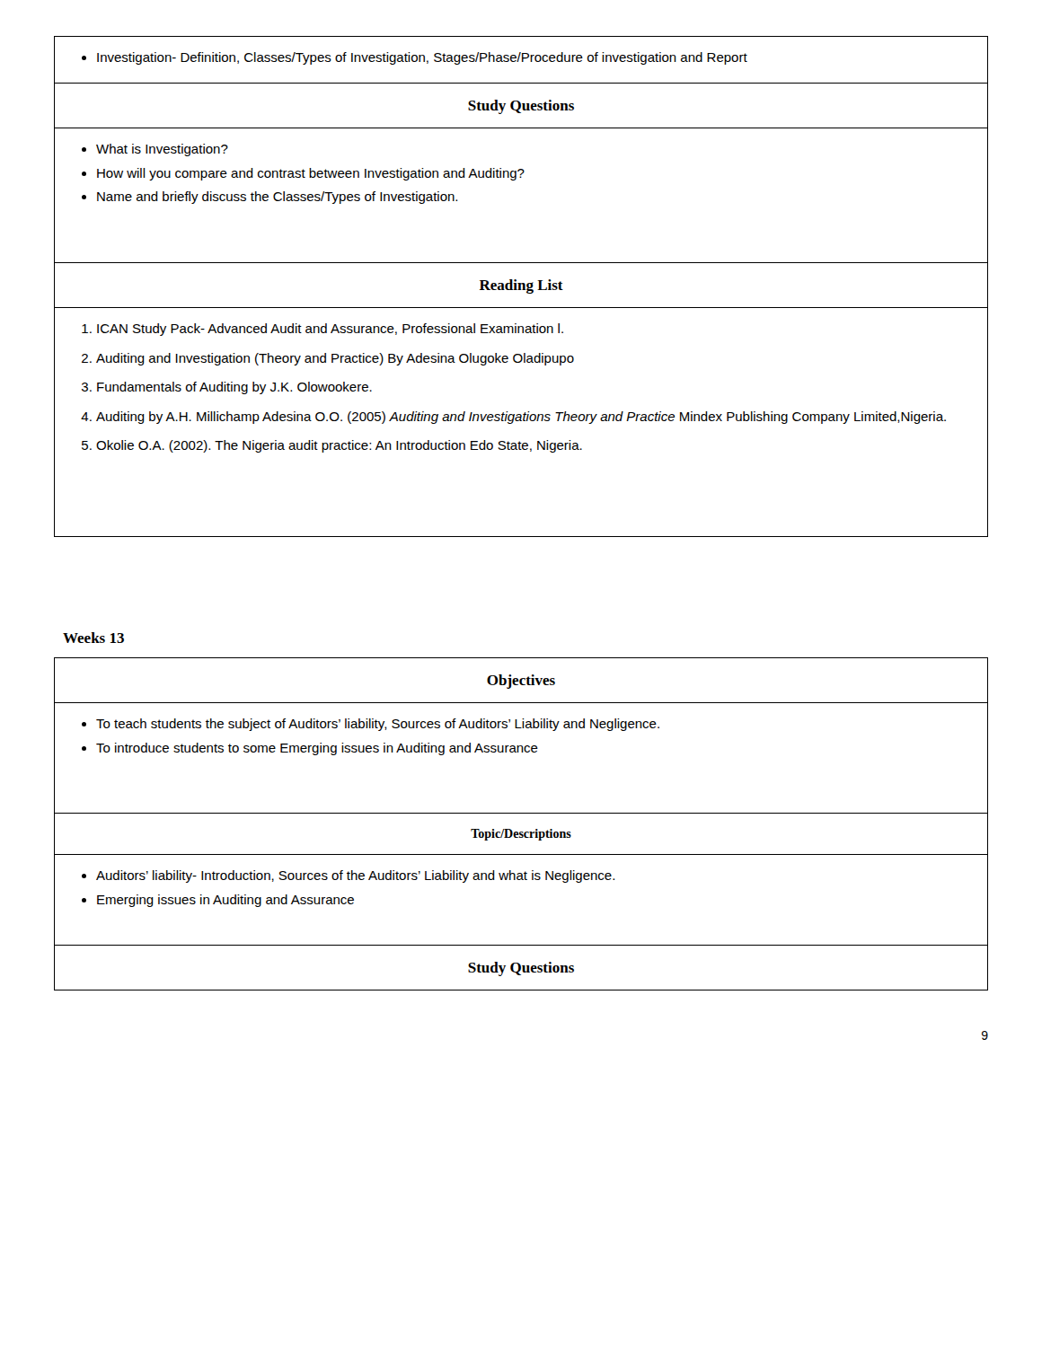| Investigation- Definition, Classes/Types of Investigation, Stages/Phase/Procedure of investigation and Report |
| Study Questions |
| What is Investigation? How will you compare and contrast between Investigation and Auditing? Name and briefly discuss the Classes/Types of Investigation. |
| Reading List |
| ICAN Study Pack- Advanced Audit and Assurance, Professional Examination l. Auditing and Investigation (Theory and Practice) By Adesina Olugoke Oladipupo Fundamentals of Auditing by J.K. Olowookere. Auditing by A.H. Millichamp Adesina O.O. (2005) Auditing and Investigations Theory and Practice Mindex Publishing Company Limited,Nigeria. Okolie O.A. (2002). The Nigeria audit practice: An Introduction Edo State, Nigeria. |
Weeks 13
| Objectives |
| To teach students the subject of Auditors’ liability, Sources of Auditors’ Liability and Negligence. To introduce students to some Emerging issues in Auditing and Assurance |
| Topic/Descriptions |
| Auditors’ liability- Introduction, Sources of the Auditors’ Liability and what is Negligence. Emerging issues in Auditing and Assurance |
| Study Questions |
9